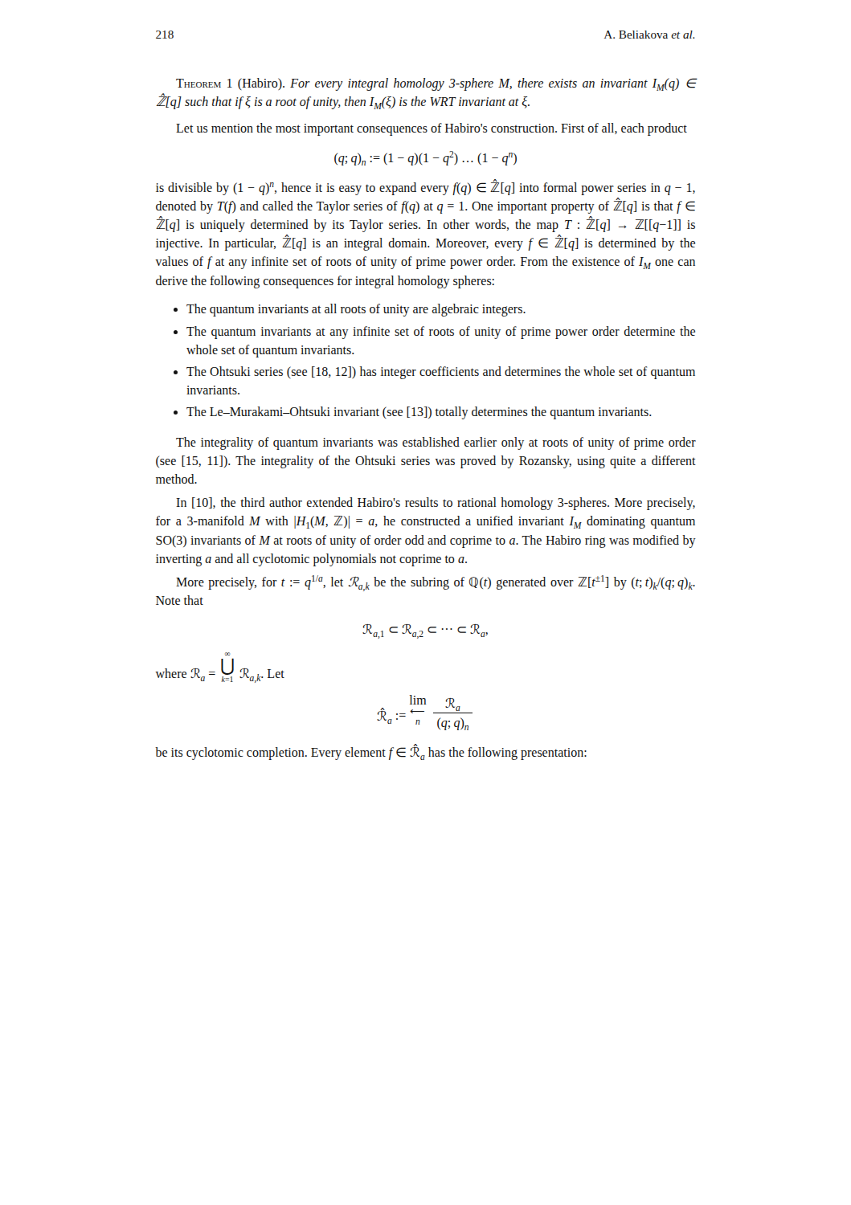218 A. Beliakova et al.
Theorem 1 (Habiro). For every integral homology 3-sphere M, there exists an invariant IM(q) ∈ ℤ̂[q] such that if ξ is a root of unity, then IM(ξ) is the WRT invariant at ξ.
Let us mention the most important consequences of Habiro's construction. First of all, each product
(q; q)n := (1 − q)(1 − q2) … (1 − qn)
is divisible by (1 − q)n, hence it is easy to expand every f(q) ∈ ℤ̂[q] into formal power series in q − 1, denoted by T(f) and called the Taylor series of f(q) at q = 1. One important property of ℤ̂[q] is that f ∈ ℤ̂[q] is uniquely determined by its Taylor series. In other words, the map T : ℤ̂[q] → ℤ[[q−1]] is injective. In particular, ℤ̂[q] is an integral domain. Moreover, every f ∈ ℤ̂[q] is determined by the values of f at any infinite set of roots of unity of prime power order. From the existence of IM one can derive the following consequences for integral homology spheres:
The quantum invariants at all roots of unity are algebraic integers.
The quantum invariants at any infinite set of roots of unity of prime power order determine the whole set of quantum invariants.
The Ohtsuki series (see [18, 12]) has integer coefficients and determines the whole set of quantum invariants.
The Le–Murakami–Ohtsuki invariant (see [13]) totally determines the quantum invariants.
The integrality of quantum invariants was established earlier only at roots of unity of prime order (see [15, 11]). The integrality of the Ohtsuki series was proved by Rozansky, using quite a different method.
In [10], the third author extended Habiro's results to rational homology 3-spheres. More precisely, for a 3-manifold M with |H1(M, ℤ)| = a, he constructed a unified invariant IM dominating quantum SO(3) invariants of M at roots of unity of order odd and coprime to a. The Habiro ring was modified by inverting a and all cyclotomic polynomials not coprime to a.
More precisely, for t := q1/a, let ℛa,k be the subring of ℚ(t) generated over ℤ[t±1] by (t; t)k/(q; q)k. Note that
ℛa,1 ⊂ ℛa,2 ⊂ ··· ⊂ ℛa,
where ℛa = ∞⋃k=1 ℛa,k. Let
ℛ̂a := lim⟵n ℛa(q; q)n
be its cyclotomic completion. Every element f ∈ ℛ̂a has the following presentation: